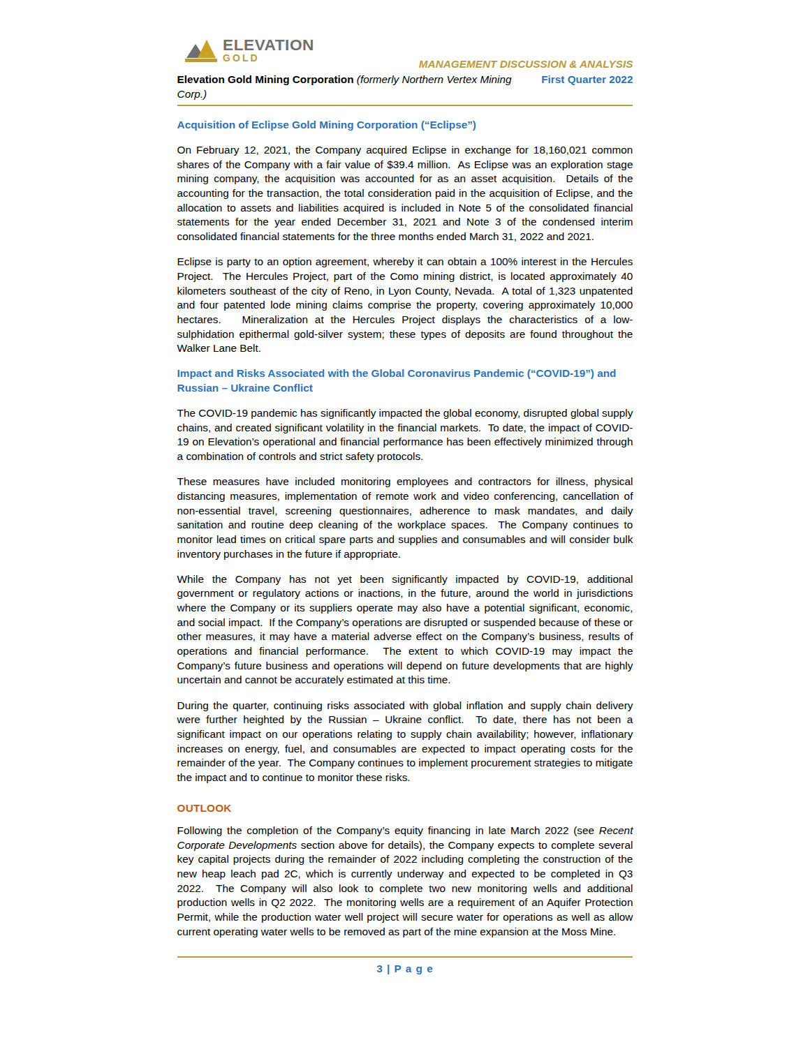ELEVATION
GOLD
MANAGEMENT DISCUSSION & ANALYSIS
Elevation Gold Mining Corporation (formerly Northern Vertex Mining Corp.)
First Quarter 2022
Acquisition of Eclipse Gold Mining Corporation (“Eclipse”)
On February 12, 2021, the Company acquired Eclipse in exchange for 18,160,021 common shares of the Company with a fair value of $39.4 million. As Eclipse was an exploration stage mining company, the acquisition was accounted for as an asset acquisition. Details of the accounting for the transaction, the total consideration paid in the acquisition of Eclipse, and the allocation to assets and liabilities acquired is included in Note 5 of the consolidated financial statements for the year ended December 31, 2021 and Note 3 of the condensed interim consolidated financial statements for the three months ended March 31, 2022 and 2021.
Eclipse is party to an option agreement, whereby it can obtain a 100% interest in the Hercules Project. The Hercules Project, part of the Como mining district, is located approximately 40 kilometers southeast of the city of Reno, in Lyon County, Nevada. A total of 1,323 unpatented and four patented lode mining claims comprise the property, covering approximately 10,000 hectares. Mineralization at the Hercules Project displays the characteristics of a low-sulphidation epithermal gold-silver system; these types of deposits are found throughout the Walker Lane Belt.
Impact and Risks Associated with the Global Coronavirus Pandemic (“COVID-19”) and Russian – Ukraine Conflict
The COVID-19 pandemic has significantly impacted the global economy, disrupted global supply chains, and created significant volatility in the financial markets. To date, the impact of COVID-19 on Elevation’s operational and financial performance has been effectively minimized through a combination of controls and strict safety protocols.
These measures have included monitoring employees and contractors for illness, physical distancing measures, implementation of remote work and video conferencing, cancellation of non-essential travel, screening questionnaires, adherence to mask mandates, and daily sanitation and routine deep cleaning of the workplace spaces. The Company continues to monitor lead times on critical spare parts and supplies and consumables and will consider bulk inventory purchases in the future if appropriate.
While the Company has not yet been significantly impacted by COVID-19, additional government or regulatory actions or inactions, in the future, around the world in jurisdictions where the Company or its suppliers operate may also have a potential significant, economic, and social impact. If the Company’s operations are disrupted or suspended because of these or other measures, it may have a material adverse effect on the Company’s business, results of operations and financial performance. The extent to which COVID-19 may impact the Company’s future business and operations will depend on future developments that are highly uncertain and cannot be accurately estimated at this time.
During the quarter, continuing risks associated with global inflation and supply chain delivery were further heighted by the Russian – Ukraine conflict. To date, there has not been a significant impact on our operations relating to supply chain availability; however, inflationary increases on energy, fuel, and consumables are expected to impact operating costs for the remainder of the year. The Company continues to implement procurement strategies to mitigate the impact and to continue to monitor these risks.
OUTLOOK
Following the completion of the Company’s equity financing in late March 2022 (see Recent Corporate Developments section above for details), the Company expects to complete several key capital projects during the remainder of 2022 including completing the construction of the new heap leach pad 2C, which is currently underway and expected to be completed in Q3 2022. The Company will also look to complete two new monitoring wells and additional production wells in Q2 2022. The monitoring wells are a requirement of an Aquifer Protection Permit, while the production water well project will secure water for operations as well as allow current operating water wells to be removed as part of the mine expansion at the Moss Mine.
3 | P a g e